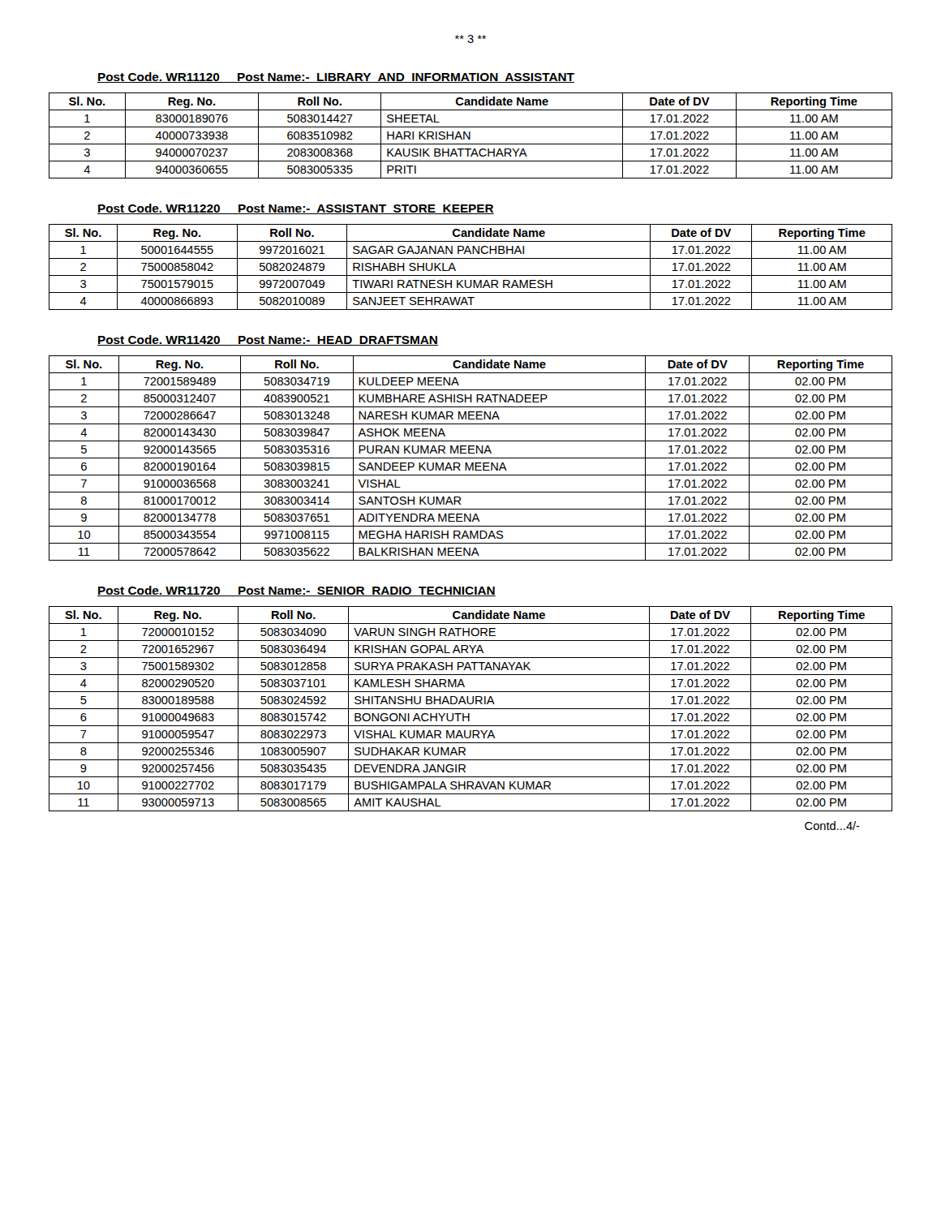** 3 **
Post Code. WR11120 Post Name:- LIBRARY AND INFORMATION ASSISTANT
| Sl. No. | Reg. No. | Roll No. | Candidate Name | Date of DV | Reporting Time |
| --- | --- | --- | --- | --- | --- |
| 1 | 83000189076 | 5083014427 | SHEETAL | 17.01.2022 | 11.00 AM |
| 2 | 40000733938 | 6083510982 | HARI KRISHAN | 17.01.2022 | 11.00 AM |
| 3 | 94000070237 | 2083008368 | KAUSIK BHATTACHARYA | 17.01.2022 | 11.00 AM |
| 4 | 94000360655 | 5083005335 | PRITI | 17.01.2022 | 11.00 AM |
Post Code. WR11220 Post Name:- ASSISTANT STORE KEEPER
| Sl. No. | Reg. No. | Roll No. | Candidate Name | Date of DV | Reporting Time |
| --- | --- | --- | --- | --- | --- |
| 1 | 50001644555 | 9972016021 | SAGAR GAJANAN PANCHBHAI | 17.01.2022 | 11.00 AM |
| 2 | 75000858042 | 5082024879 | RISHABH SHUKLA | 17.01.2022 | 11.00 AM |
| 3 | 75001579015 | 9972007049 | TIWARI RATNESH KUMAR RAMESH | 17.01.2022 | 11.00 AM |
| 4 | 40000866893 | 5082010089 | SANJEET SEHRAWAT | 17.01.2022 | 11.00 AM |
Post Code. WR11420 Post Name:- HEAD DRAFTSMAN
| Sl. No. | Reg. No. | Roll No. | Candidate Name | Date of DV | Reporting Time |
| --- | --- | --- | --- | --- | --- |
| 1 | 72001589489 | 5083034719 | KULDEEP MEENA | 17.01.2022 | 02.00 PM |
| 2 | 85000312407 | 4083900521 | KUMBHARE ASHISH RATNADEEP | 17.01.2022 | 02.00 PM |
| 3 | 72000286647 | 5083013248 | NARESH KUMAR MEENA | 17.01.2022 | 02.00 PM |
| 4 | 82000143430 | 5083039847 | ASHOK MEENA | 17.01.2022 | 02.00 PM |
| 5 | 92000143565 | 5083035316 | PURAN KUMAR MEENA | 17.01.2022 | 02.00 PM |
| 6 | 82000190164 | 5083039815 | SANDEEP KUMAR MEENA | 17.01.2022 | 02.00 PM |
| 7 | 91000036568 | 3083003241 | VISHAL | 17.01.2022 | 02.00 PM |
| 8 | 81000170012 | 3083003414 | SANTOSH KUMAR | 17.01.2022 | 02.00 PM |
| 9 | 82000134778 | 5083037651 | ADITYENDRA MEENA | 17.01.2022 | 02.00 PM |
| 10 | 85000343554 | 9971008115 | MEGHA HARISH RAMDAS | 17.01.2022 | 02.00 PM |
| 11 | 72000578642 | 5083035622 | BALKRISHAN MEENA | 17.01.2022 | 02.00 PM |
Post Code. WR11720 Post Name:- SENIOR RADIO TECHNICIAN
| Sl. No. | Reg. No. | Roll No. | Candidate Name | Date of DV | Reporting Time |
| --- | --- | --- | --- | --- | --- |
| 1 | 72000010152 | 5083034090 | VARUN SINGH RATHORE | 17.01.2022 | 02.00 PM |
| 2 | 72001652967 | 5083036494 | KRISHAN GOPAL ARYA | 17.01.2022 | 02.00 PM |
| 3 | 75001589302 | 5083012858 | SURYA PRAKASH PATTANAYAK | 17.01.2022 | 02.00 PM |
| 4 | 82000290520 | 5083037101 | KAMLESH SHARMA | 17.01.2022 | 02.00 PM |
| 5 | 83000189588 | 5083024592 | SHITANSHU BHADAURIA | 17.01.2022 | 02.00 PM |
| 6 | 91000049683 | 8083015742 | BONGONI ACHYUTH | 17.01.2022 | 02.00 PM |
| 7 | 91000059547 | 8083022973 | VISHAL KUMAR MAURYA | 17.01.2022 | 02.00 PM |
| 8 | 92000255346 | 1083005907 | SUDHAKAR KUMAR | 17.01.2022 | 02.00 PM |
| 9 | 92000257456 | 5083035435 | DEVENDRA JANGIR | 17.01.2022 | 02.00 PM |
| 10 | 91000227702 | 8083017179 | BUSHIGAMPALA SHRAVAN KUMAR | 17.01.2022 | 02.00 PM |
| 11 | 93000059713 | 5083008565 | AMIT KAUSHAL | 17.01.2022 | 02.00 PM |
Contd...4/-